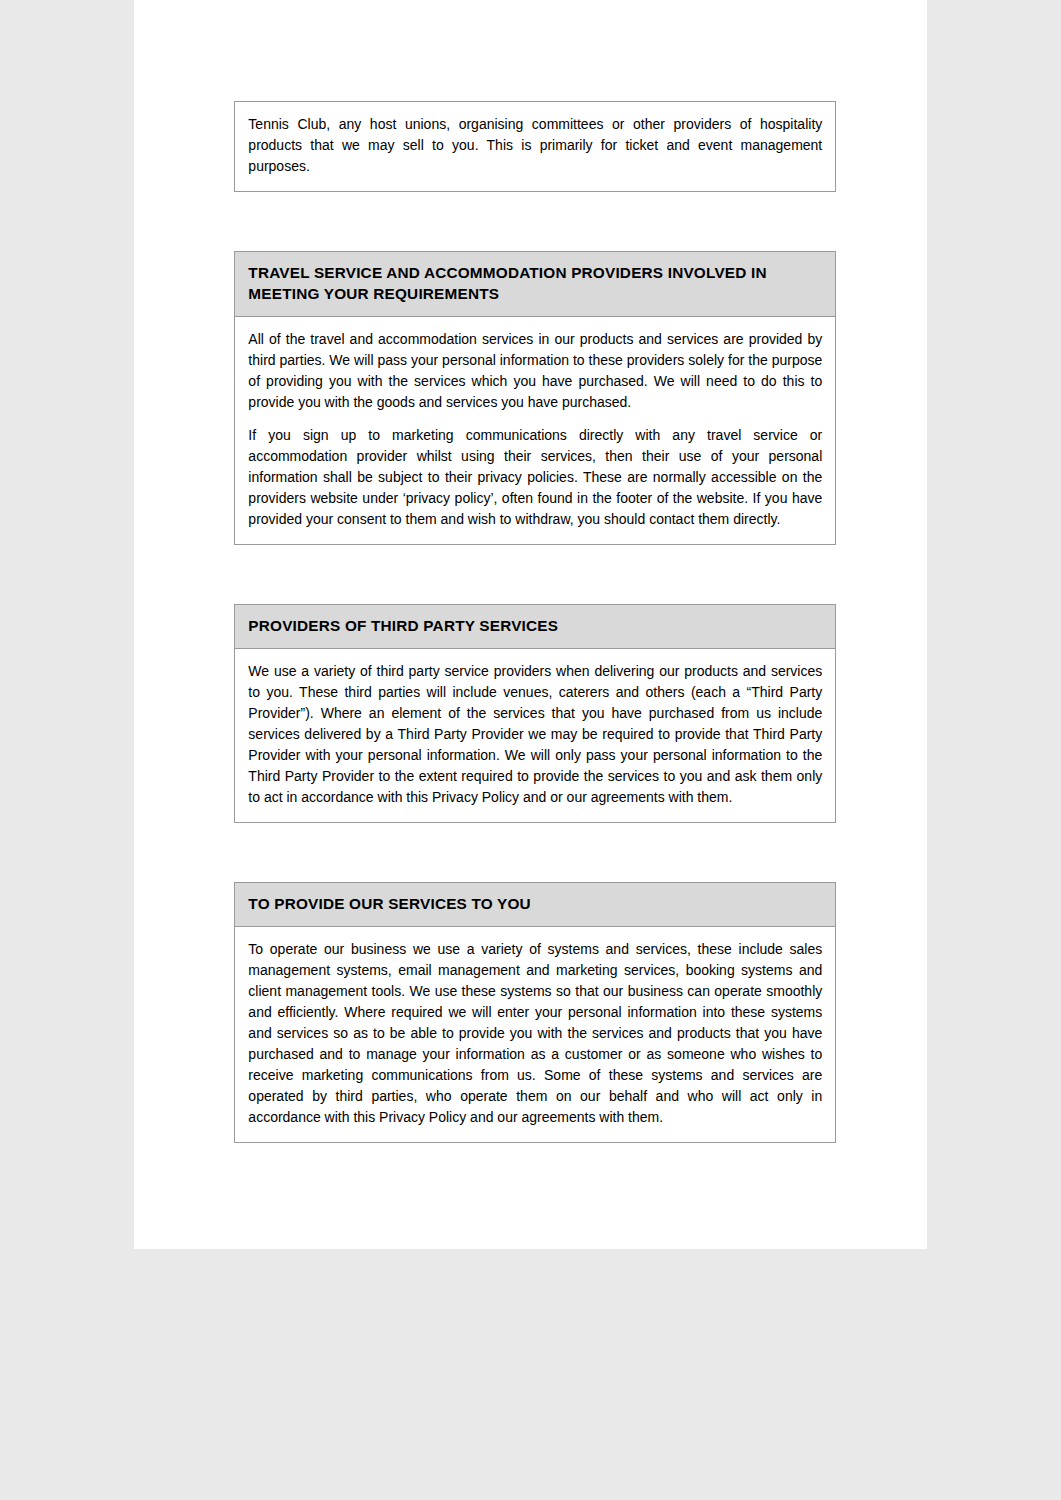Tennis Club, any host unions, organising committees or other providers of hospitality products that we may sell to you. This is primarily for ticket and event management purposes.
Travel service and accommodation providers involved in meeting your requirements
All of the travel and accommodation services in our products and services are provided by third parties. We will pass your personal information to these providers solely for the purpose of providing you with the services which you have purchased. We will need to do this to provide you with the goods and services you have purchased.
If you sign up to marketing communications directly with any travel service or accommodation provider whilst using their services, then their use of your personal information shall be subject to their privacy policies. These are normally accessible on the providers website under ‘privacy policy’, often found in the footer of the website. If you have provided your consent to them and wish to withdraw, you should contact them directly.
Providers of third party services
We use a variety of third party service providers when delivering our products and services to you. These third parties will include venues, caterers and others (each a “Third Party Provider”). Where an element of the services that you have purchased from us include services delivered by a Third Party Provider we may be required to provide that Third Party Provider with your personal information. We will only pass your personal information to the Third Party Provider to the extent required to provide the services to you and ask them only to act in accordance with this Privacy Policy and or our agreements with them.
To provide our services to you
To operate our business we use a variety of systems and services, these include sales management systems, email management and marketing services, booking systems and client management tools. We use these systems so that our business can operate smoothly and efficiently. Where required we will enter your personal information into these systems and services so as to be able to provide you with the services and products that you have purchased and to manage your information as a customer or as someone who wishes to receive marketing communications from us. Some of these systems and services are operated by third parties, who operate them on our behalf and who will act only in accordance with this Privacy Policy and our agreements with them.